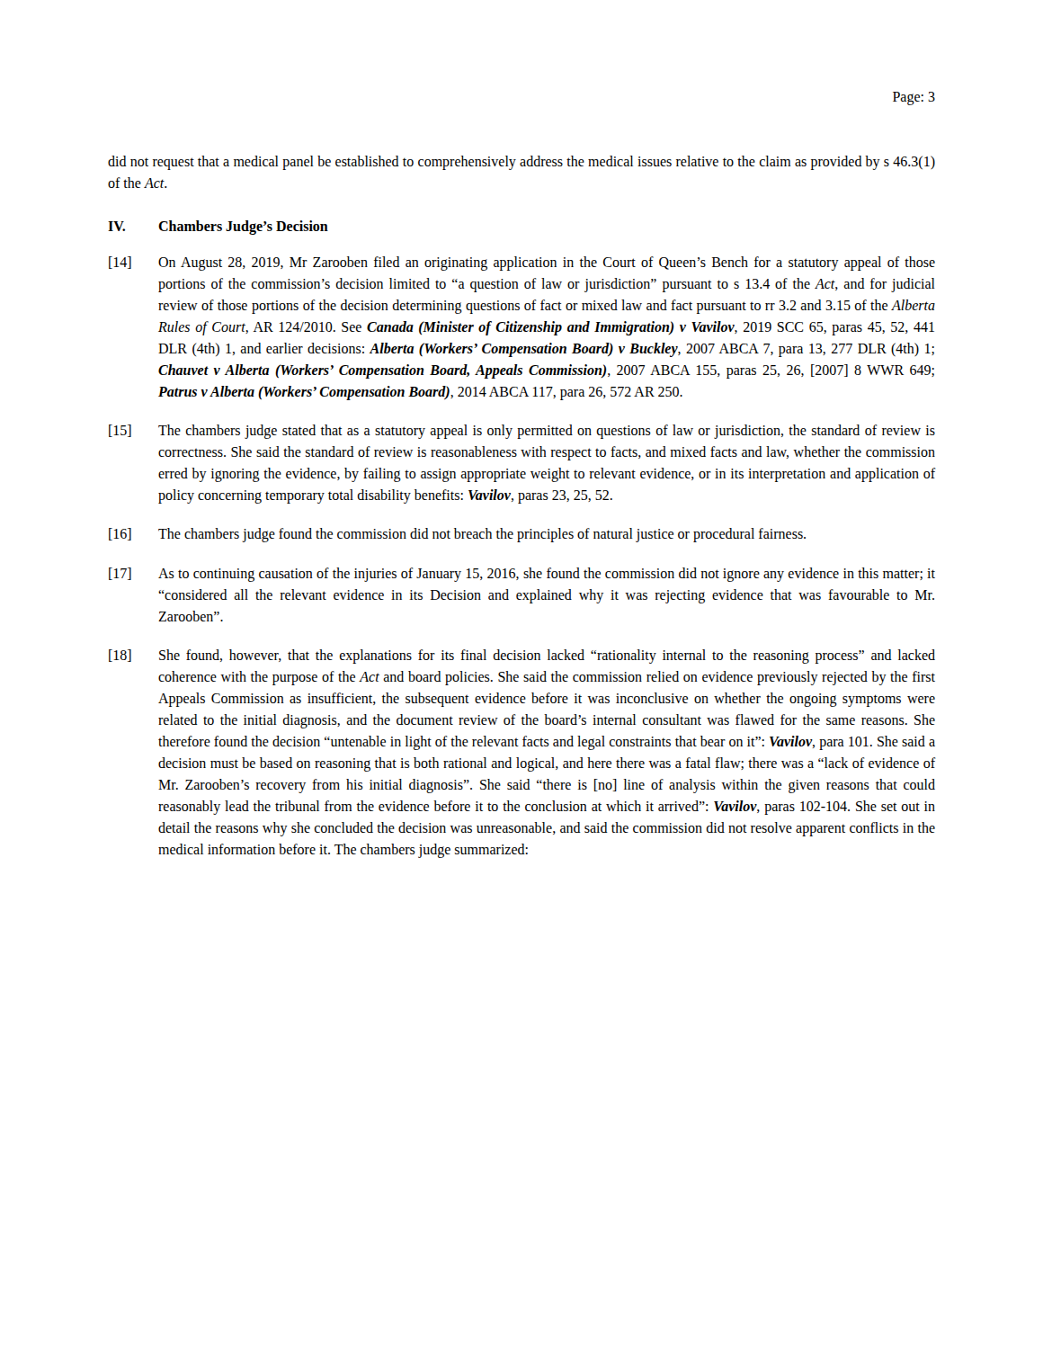Page: 3
did not request that a medical panel be established to comprehensively address the medical issues relative to the claim as provided by s 46.3(1) of the Act.
IV. Chambers Judge’s Decision
[14] On August 28, 2019, Mr Zarooben filed an originating application in the Court of Queen’s Bench for a statutory appeal of those portions of the commission’s decision limited to “a question of law or jurisdiction” pursuant to s 13.4 of the Act, and for judicial review of those portions of the decision determining questions of fact or mixed law and fact pursuant to rr 3.2 and 3.15 of the Alberta Rules of Court, AR 124/2010. See Canada (Minister of Citizenship and Immigration) v Vavilov, 2019 SCC 65, paras 45, 52, 441 DLR (4th) 1, and earlier decisions: Alberta (Workers’ Compensation Board) v Buckley, 2007 ABCA 7, para 13, 277 DLR (4th) 1; Chauvet v Alberta (Workers’ Compensation Board, Appeals Commission), 2007 ABCA 155, paras 25, 26, [2007] 8 WWR 649; Patrus v Alberta (Workers’ Compensation Board), 2014 ABCA 117, para 26, 572 AR 250.
[15] The chambers judge stated that as a statutory appeal is only permitted on questions of law or jurisdiction, the standard of review is correctness. She said the standard of review is reasonableness with respect to facts, and mixed facts and law, whether the commission erred by ignoring the evidence, by failing to assign appropriate weight to relevant evidence, or in its interpretation and application of policy concerning temporary total disability benefits: Vavilov, paras 23, 25, 52.
[16] The chambers judge found the commission did not breach the principles of natural justice or procedural fairness.
[17] As to continuing causation of the injuries of January 15, 2016, she found the commission did not ignore any evidence in this matter; it “considered all the relevant evidence in its Decision and explained why it was rejecting evidence that was favourable to Mr. Zarooben”.
[18] She found, however, that the explanations for its final decision lacked “rationality internal to the reasoning process” and lacked coherence with the purpose of the Act and board policies. She said the commission relied on evidence previously rejected by the first Appeals Commission as insufficient, the subsequent evidence before it was inconclusive on whether the ongoing symptoms were related to the initial diagnosis, and the document review of the board’s internal consultant was flawed for the same reasons. She therefore found the decision “untenable in light of the relevant facts and legal constraints that bear on it”: Vavilov, para 101. She said a decision must be based on reasoning that is both rational and logical, and here there was a fatal flaw; there was a “lack of evidence of Mr. Zarooben’s recovery from his initial diagnosis”. She said “there is [no] line of analysis within the given reasons that could reasonably lead the tribunal from the evidence before it to the conclusion at which it arrived”: Vavilov, paras 102-104. She set out in detail the reasons why she concluded the decision was unreasonable, and said the commission did not resolve apparent conflicts in the medical information before it. The chambers judge summarized: